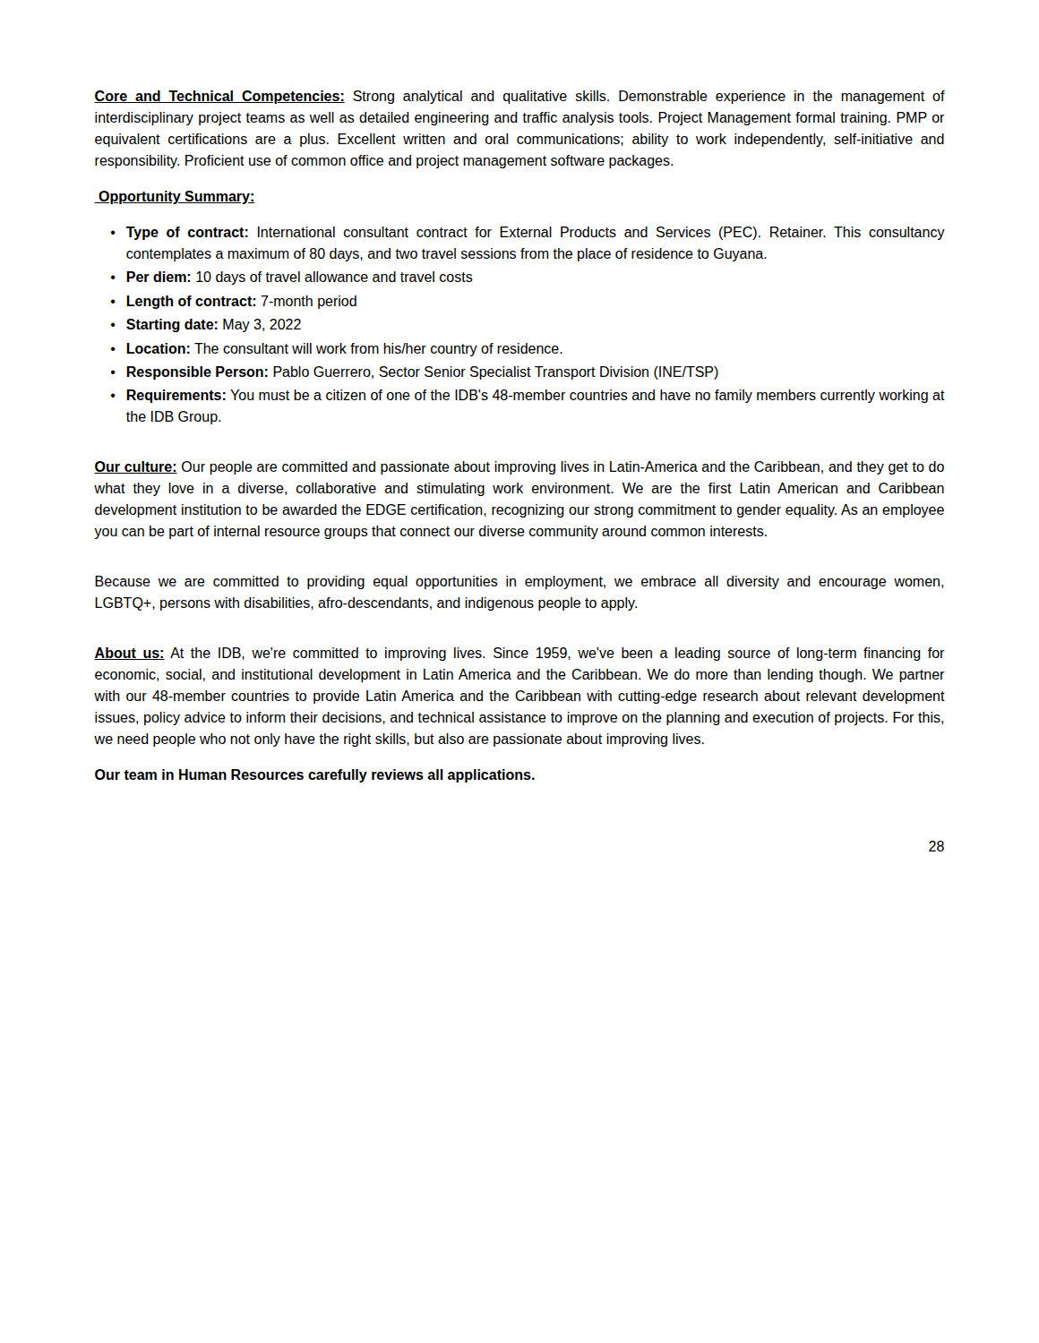Core and Technical Competencies: Strong analytical and qualitative skills. Demonstrable experience in the management of interdisciplinary project teams as well as detailed engineering and traffic analysis tools. Project Management formal training. PMP or equivalent certifications are a plus. Excellent written and oral communications; ability to work independently, self-initiative and responsibility. Proficient use of common office and project management software packages.
Opportunity Summary:
Type of contract: International consultant contract for External Products and Services (PEC). Retainer. This consultancy contemplates a maximum of 80 days, and two travel sessions from the place of residence to Guyana.
Per diem: 10 days of travel allowance and travel costs
Length of contract: 7-month period
Starting date: May 3, 2022
Location: The consultant will work from his/her country of residence.
Responsible Person: Pablo Guerrero, Sector Senior Specialist Transport Division (INE/TSP)
Requirements: You must be a citizen of one of the IDB's 48-member countries and have no family members currently working at the IDB Group.
Our culture: Our people are committed and passionate about improving lives in Latin-America and the Caribbean, and they get to do what they love in a diverse, collaborative and stimulating work environment. We are the first Latin American and Caribbean development institution to be awarded the EDGE certification, recognizing our strong commitment to gender equality. As an employee you can be part of internal resource groups that connect our diverse community around common interests.
Because we are committed to providing equal opportunities in employment, we embrace all diversity and encourage women, LGBTQ+, persons with disabilities, afro-descendants, and indigenous people to apply.
About us: At the IDB, we're committed to improving lives. Since 1959, we've been a leading source of long-term financing for economic, social, and institutional development in Latin America and the Caribbean. We do more than lending though. We partner with our 48-member countries to provide Latin America and the Caribbean with cutting-edge research about relevant development issues, policy advice to inform their decisions, and technical assistance to improve on the planning and execution of projects. For this, we need people who not only have the right skills, but also are passionate about improving lives.
Our team in Human Resources carefully reviews all applications.
28